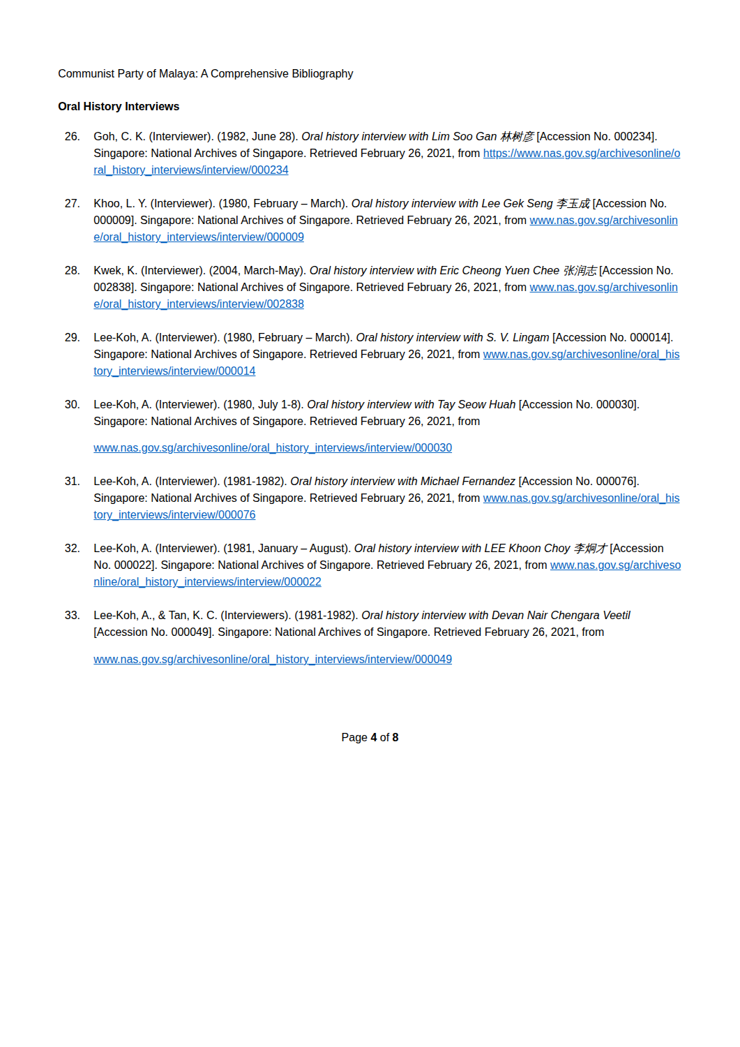Communist Party of Malaya: A Comprehensive Bibliography
Oral History Interviews
Goh, C. K. (Interviewer). (1982, June 28). Oral history interview with Lim Soo Gan 林树彦 [Accession No. 000234]. Singapore: National Archives of Singapore. Retrieved February 26, 2021, from https://www.nas.gov.sg/archivesonline/oral_history_interviews/interview/000234
Khoo, L. Y. (Interviewer). (1980, February – March). Oral history interview with Lee Gek Seng 李玉成 [Accession No. 000009]. Singapore: National Archives of Singapore. Retrieved February 26, 2021, from www.nas.gov.sg/archivesonline/oral_history_interviews/interview/000009
Kwek, K. (Interviewer). (2004, March-May). Oral history interview with Eric Cheong Yuen Chee 张润志 [Accession No. 002838]. Singapore: National Archives of Singapore. Retrieved February 26, 2021, from www.nas.gov.sg/archivesonline/oral_history_interviews/interview/002838
Lee-Koh, A. (Interviewer). (1980, February – March). Oral history interview with S. V. Lingam [Accession No. 000014]. Singapore: National Archives of Singapore. Retrieved February 26, 2021, from www.nas.gov.sg/archivesonline/oral_history_interviews/interview/000014
Lee-Koh, A. (Interviewer). (1980, July 1-8). Oral history interview with Tay Seow Huah [Accession No. 000030]. Singapore: National Archives of Singapore. Retrieved February 26, 2021, from www.nas.gov.sg/archivesonline/oral_history_interviews/interview/000030
Lee-Koh, A. (Interviewer). (1981-1982). Oral history interview with Michael Fernandez [Accession No. 000076]. Singapore: National Archives of Singapore. Retrieved February 26, 2021, from www.nas.gov.sg/archivesonline/oral_history_interviews/interview/000076
Lee-Koh, A. (Interviewer). (1981, January – August). Oral history interview with LEE Khoon Choy 李炯才 [Accession No. 000022]. Singapore: National Archives of Singapore. Retrieved February 26, 2021, from www.nas.gov.sg/archivesonline/oral_history_interviews/interview/000022
Lee-Koh, A., & Tan, K. C. (Interviewers). (1981-1982). Oral history interview with Devan Nair Chengara Veetil [Accession No. 000049]. Singapore: National Archives of Singapore. Retrieved February 26, 2021, from www.nas.gov.sg/archivesonline/oral_history_interviews/interview/000049
Page 4 of 8